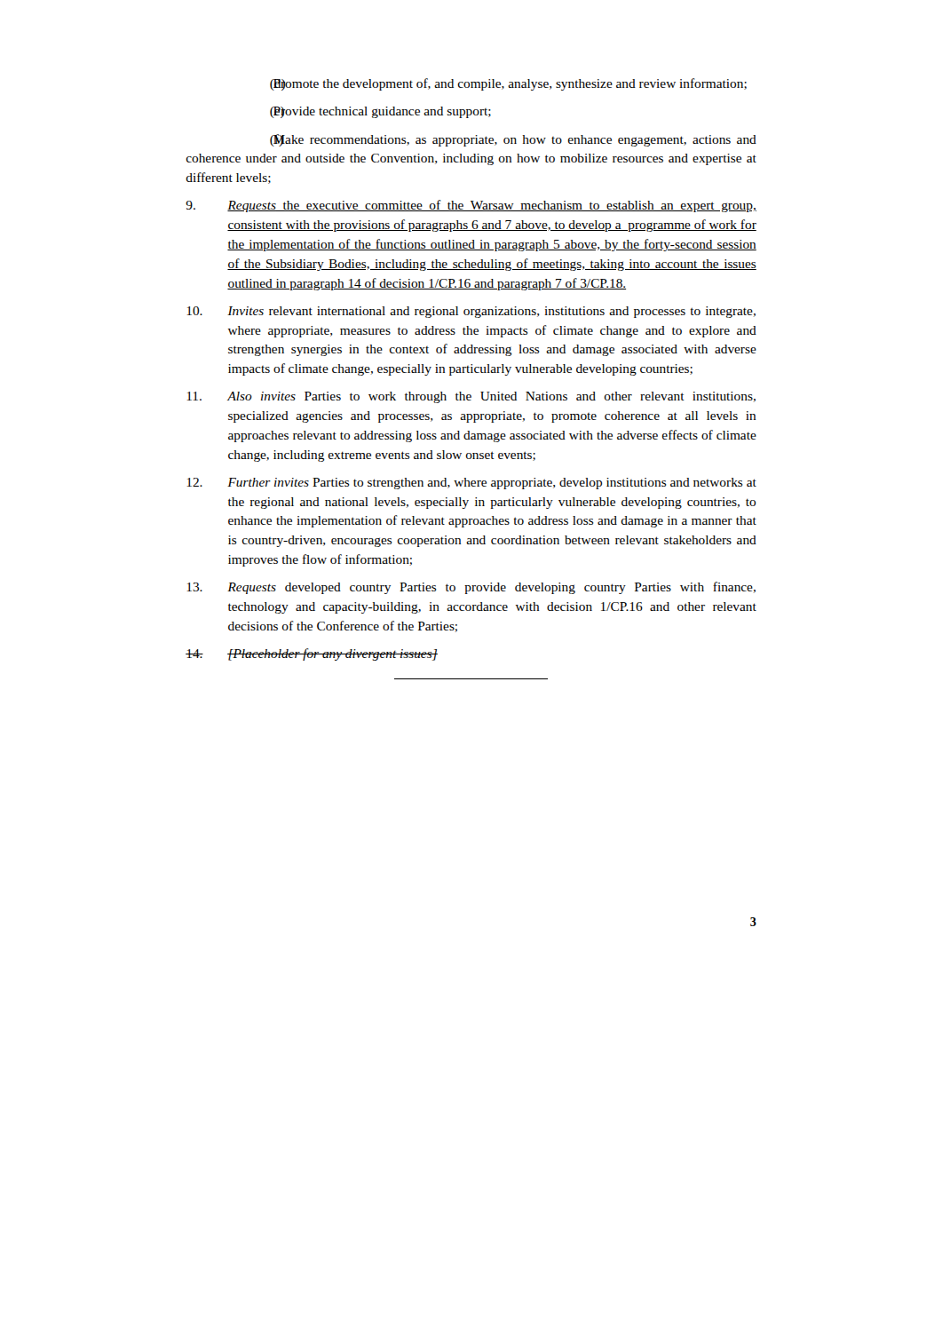(d) Promote the development of, and compile, analyse, synthesize and review information;
(e) Provide technical guidance and support;
(f) Make recommendations, as appropriate, on how to enhance engagement, actions and coherence under and outside the Convention, including on how to mobilize resources and expertise at different levels;
9.
Requests the executive committee of the Warsaw mechanism to establish an expert group, consistent with the provisions of paragraphs 6 and 7 above, to develop a programme of work for the implementation of the functions outlined in paragraph 5 above, by the forty-second session of the Subsidiary Bodies, including the scheduling of meetings, taking into account the issues outlined in paragraph 14 of decision 1/CP.16 and paragraph 7 of 3/CP.18.
10.
Invites relevant international and regional organizations, institutions and processes to integrate, where appropriate, measures to address the impacts of climate change and to explore and strengthen synergies in the context of addressing loss and damage associated with adverse impacts of climate change, especially in particularly vulnerable developing countries;
11.
Also invites Parties to work through the United Nations and other relevant institutions, specialized agencies and processes, as appropriate, to promote coherence at all levels in approaches relevant to addressing loss and damage associated with the adverse effects of climate change, including extreme events and slow onset events;
12.
Further invites Parties to strengthen and, where appropriate, develop institutions and networks at the regional and national levels, especially in particularly vulnerable developing countries, to enhance the implementation of relevant approaches to address loss and damage in a manner that is country-driven, encourages cooperation and coordination between relevant stakeholders and improves the flow of information;
13.
Requests developed country Parties to provide developing country Parties with finance, technology and capacity-building, in accordance with decision 1/CP.16 and other relevant decisions of the Conference of the Parties;
14.
[Placeholder for any divergent issues]
3